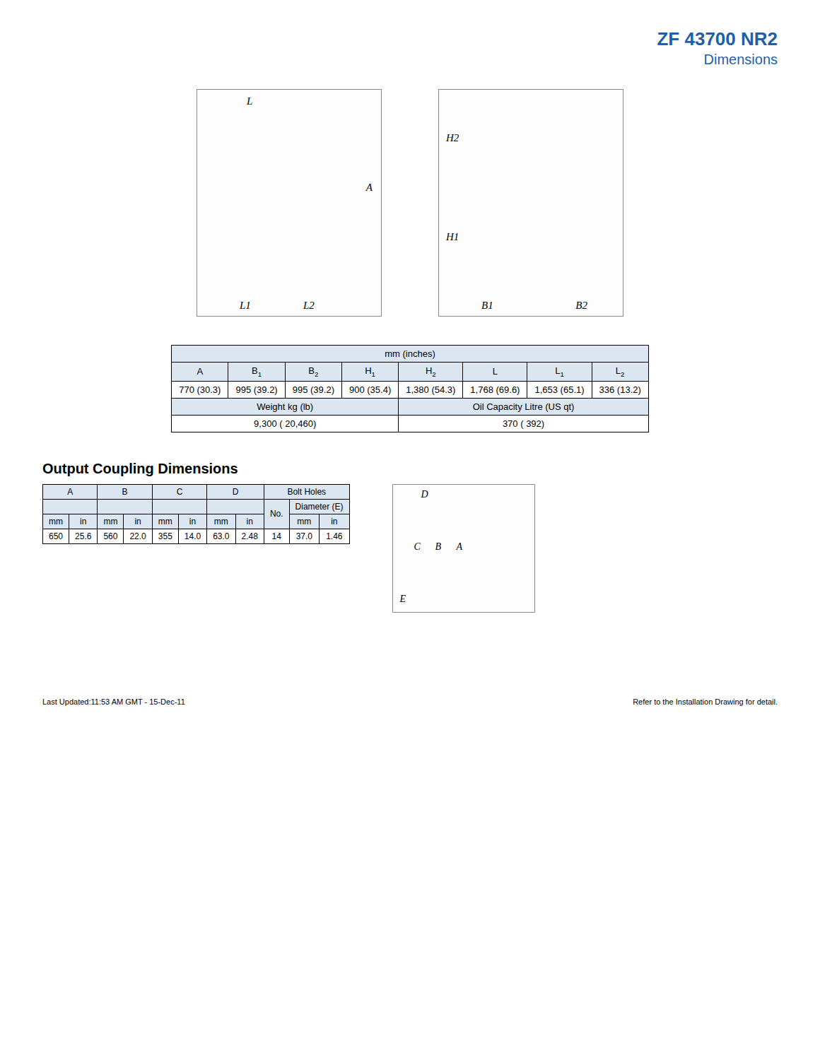ZF 43700 NR2
Dimensions
L A L1 L2
H2 H1 B1 B2
| mm (inches) |
| --- |
| A | B 1 | B 2 | H 1 | H 2 | L | L 1 | L 2 |
| 770 (30.3) | 995 (39.2) | 995 (39.2) | 900 (35.4) | 1,380 (54.3) | 1,768 (69.6) | 1,653 (65.1) | 336 (13.2) |
| Weight kg (lb) | Oil Capacity Litre (US qt) |
| 9,300 ( 20,460) | 370 ( 392) |
Output Coupling Dimensions
| A | B | C | D | Bolt Holes |
| --- | --- | --- | --- | --- |
| | | | | No. | Diameter (E) |
| mm | in | mm | in | mm | in | mm | in | mm | in |
| 650 | 25.6 | 560 | 22.0 | 355 | 14.0 | 63.0 | 2.48 | 14 | 37.0 | 1.46 |
D C B A E
Last Updated:11:53 AM GMT - 15-Dec-11 Refer to the Installation Drawing for detail.